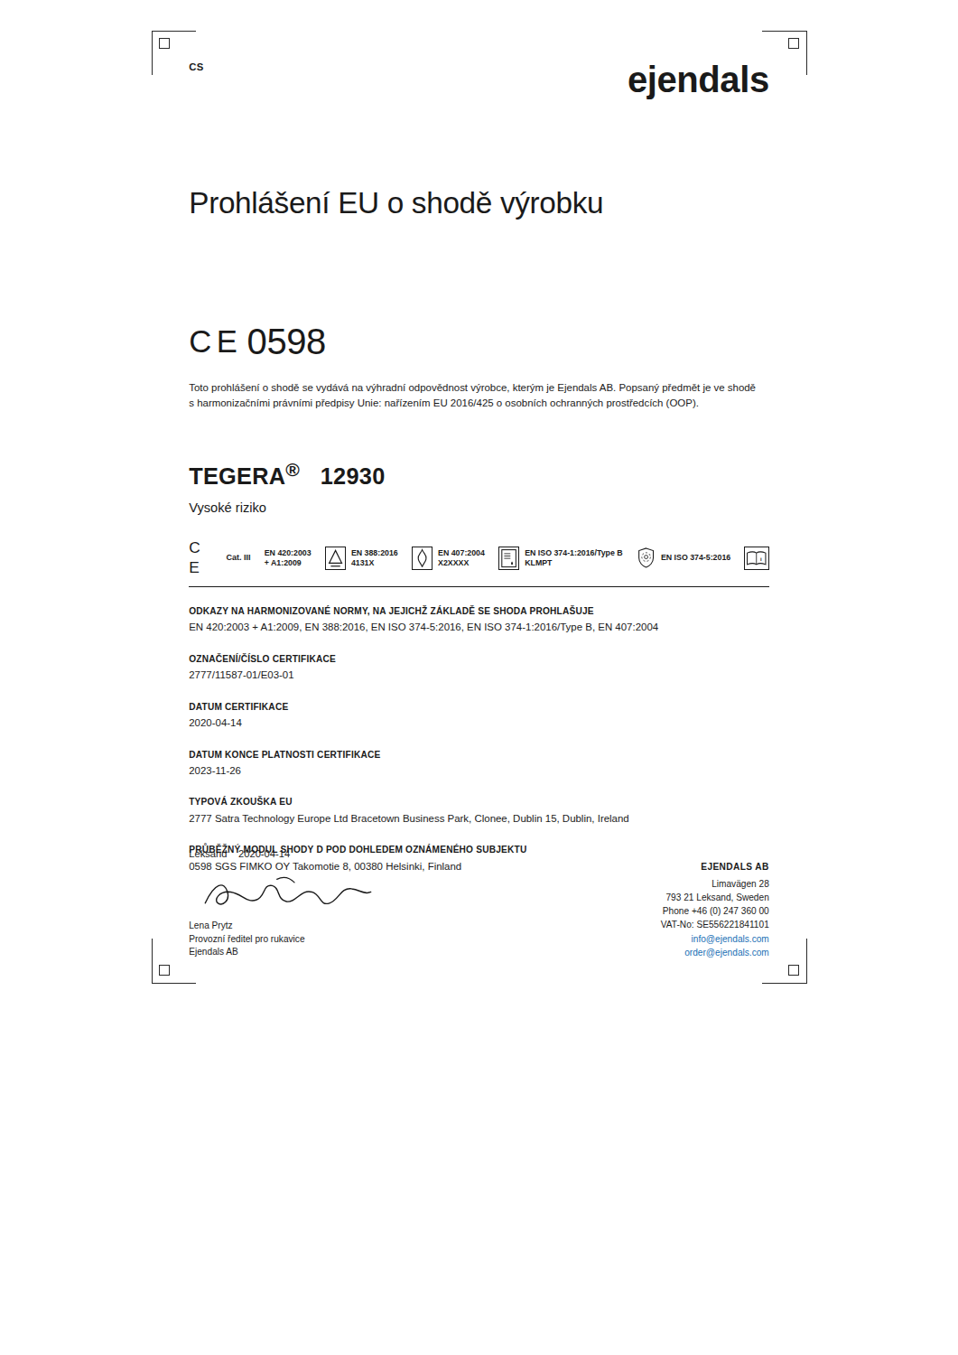CS
ejendals
Prohlášení EU o shodě výrobku
C E 0598
Toto prohlášení o shodě se vydává na výhradní odpovědnost výrobce, kterým je Ejendals AB. Popsaný předmět je ve shodě s harmonizačními právními předpisy Unie: nařízením EU 2016/425 o osobních ochranných prostředcích (OOP).
TEGERA®12930
Vysoké riziko
C E Cat. III EN 420:2003
+ A1:2009 EN 388:20164131X EN 407:2004X2XXXX EN ISO 374-1:2016/Type BKLMPT EN ISO 374-5:2016 i
Odkazy na harmonizované normy, na jejichž základě se shoda prohlašuje
EN 420:2003 + A1:2009, EN 388:2016, EN ISO 374-5:2016, EN ISO 374-1:2016/Type B, EN 407:2004
Označení/číslo certifikace
2777/11587-01/E03-01
Datum certifikace
2020-04-14
Datum konce platnosti certifikace
2023-11-26
Typová zkouška EU
2777 Satra Technology Europe Ltd Bracetown Business Park, Clonee, Dublin 15, Dublin, Ireland
Průběžný modul shody D pod dohledem oznámeného subjektu
0598 SGS FIMKO OY Takomotie 8, 00380 Helsinki, Finland
Leksand 2020-04-14
Lena Prytz
Provozní ředitel pro rukavice
Ejendals AB
ejendals ab
Limavägen 28
793 21 Leksand, Sweden
Phone +46 (0) 247 360 00
VAT-No: SE556221841101
info@ejendals.com
order@ejendals.com